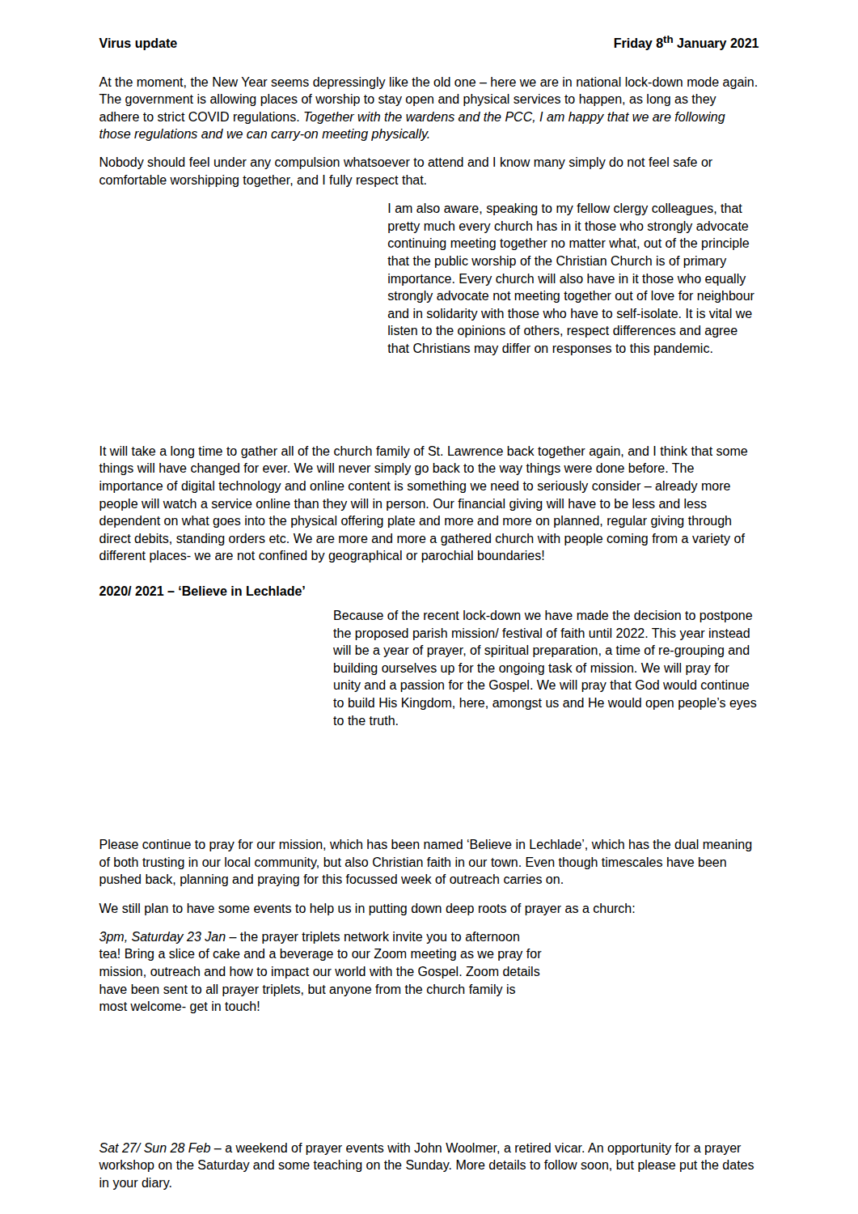Virus update Friday 8th January 2021
At the moment, the New Year seems depressingly like the old one – here we are in national lock-down mode again. The government is allowing places of worship to stay open and physical services to happen, as long as they adhere to strict COVID regulations. Together with the wardens and the PCC, I am happy that we are following those regulations and we can carry-on meeting physically.
Nobody should feel under any compulsion whatsoever to attend and I know many simply do not feel safe or comfortable worshipping together, and I fully respect that.
I am also aware, speaking to my fellow clergy colleagues, that pretty much every church has in it those who strongly advocate continuing meeting together no matter what, out of the principle that the public worship of the Christian Church is of primary importance. Every church will also have in it those who equally strongly advocate not meeting together out of love for neighbour and in solidarity with those who have to self-isolate. It is vital we listen to the opinions of others, respect differences and agree that Christians may differ on responses to this pandemic.
It will take a long time to gather all of the church family of St. Lawrence back together again, and I think that some things will have changed for ever. We will never simply go back to the way things were done before. The importance of digital technology and online content is something we need to seriously consider – already more people will watch a service online than they will in person. Our financial giving will have to be less and less dependent on what goes into the physical offering plate and more and more on planned, regular giving through direct debits, standing orders etc. We are more and more a gathered church with people coming from a variety of different places- we are not confined by geographical or parochial boundaries!
2020/ 2021 – ‘Believe in Lechlade’
Because of the recent lock-down we have made the decision to postpone the proposed parish mission/ festival of faith until 2022. This year instead will be a year of prayer, of spiritual preparation, a time of re-grouping and building ourselves up for the ongoing task of mission. We will pray for unity and a passion for the Gospel. We will pray that God would continue to build His Kingdom, here, amongst us and He would open people’s eyes to the truth.
Please continue to pray for our mission, which has been named ‘Believe in Lechlade’, which has the dual meaning of both trusting in our local community, but also Christian faith in our town. Even though timescales have been pushed back, planning and praying for this focussed week of outreach carries on.
We still plan to have some events to help us in putting down deep roots of prayer as a church:
3pm, Saturday 23 Jan – the prayer triplets network invite you to afternoon tea! Bring a slice of cake and a beverage to our Zoom meeting as we pray for mission, outreach and how to impact our world with the Gospel. Zoom details have been sent to all prayer triplets, but anyone from the church family is most welcome- get in touch!
Sat 27/ Sun 28 Feb – a weekend of prayer events with John Woolmer, a retired vicar. An opportunity for a prayer workshop on the Saturday and some teaching on the Sunday. More details to follow soon, but please put the dates in your diary.